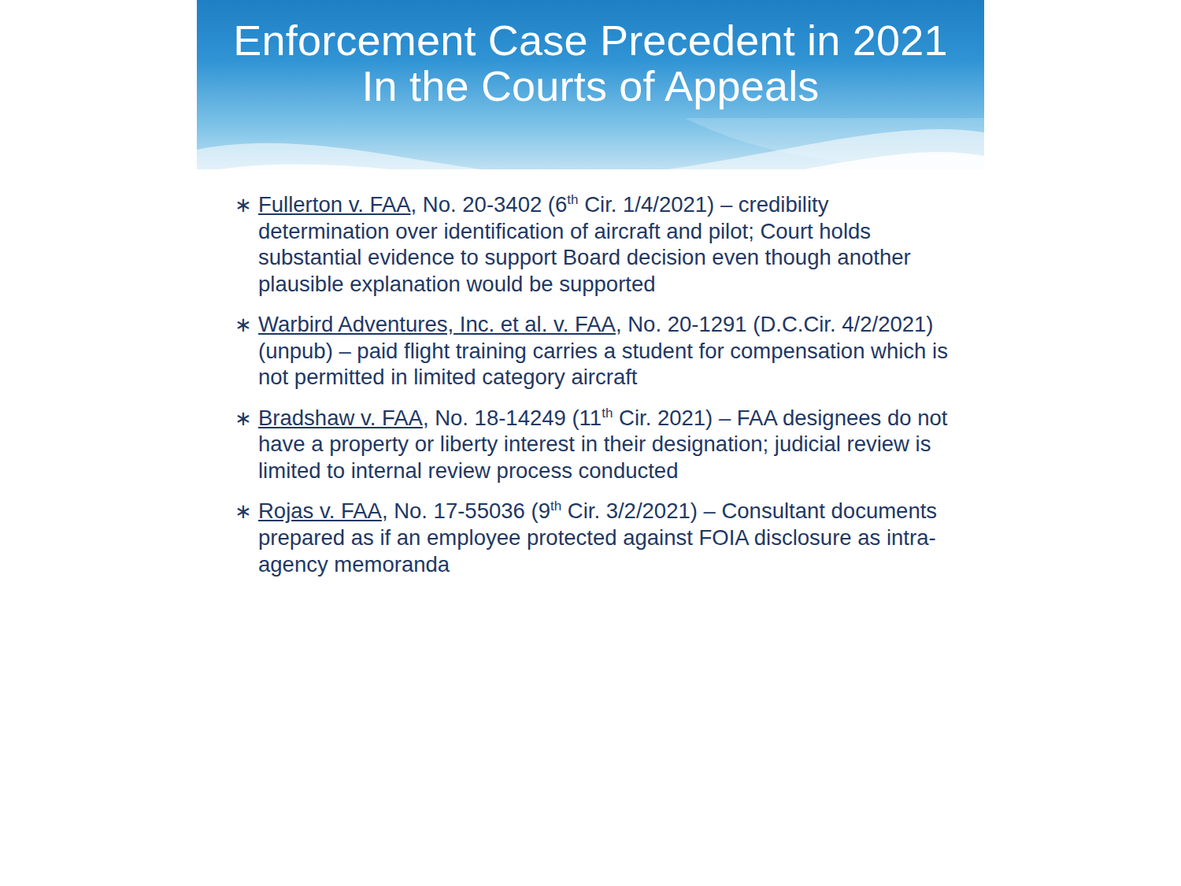Enforcement Case Precedent in 2021
In the Courts of Appeals
Fullerton v. FAA, No. 20-3402 (6th Cir. 1/4/2021) – credibility determination over identification of aircraft and pilot; Court holds substantial evidence to support Board decision even though another plausible explanation would be supported
Warbird Adventures, Inc. et al. v. FAA, No. 20-1291 (D.C.Cir. 4/2/2021) (unpub) – paid flight training carries a student for compensation which is not permitted in limited category aircraft
Bradshaw v. FAA, No. 18-14249 (11th Cir. 2021) – FAA designees do not have a property or liberty interest in their designation; judicial review is limited to internal review process conducted
Rojas v. FAA, No. 17-55036 (9th Cir. 3/2/2021) – Consultant documents prepared as if an employee protected against FOIA disclosure as intra-agency memoranda